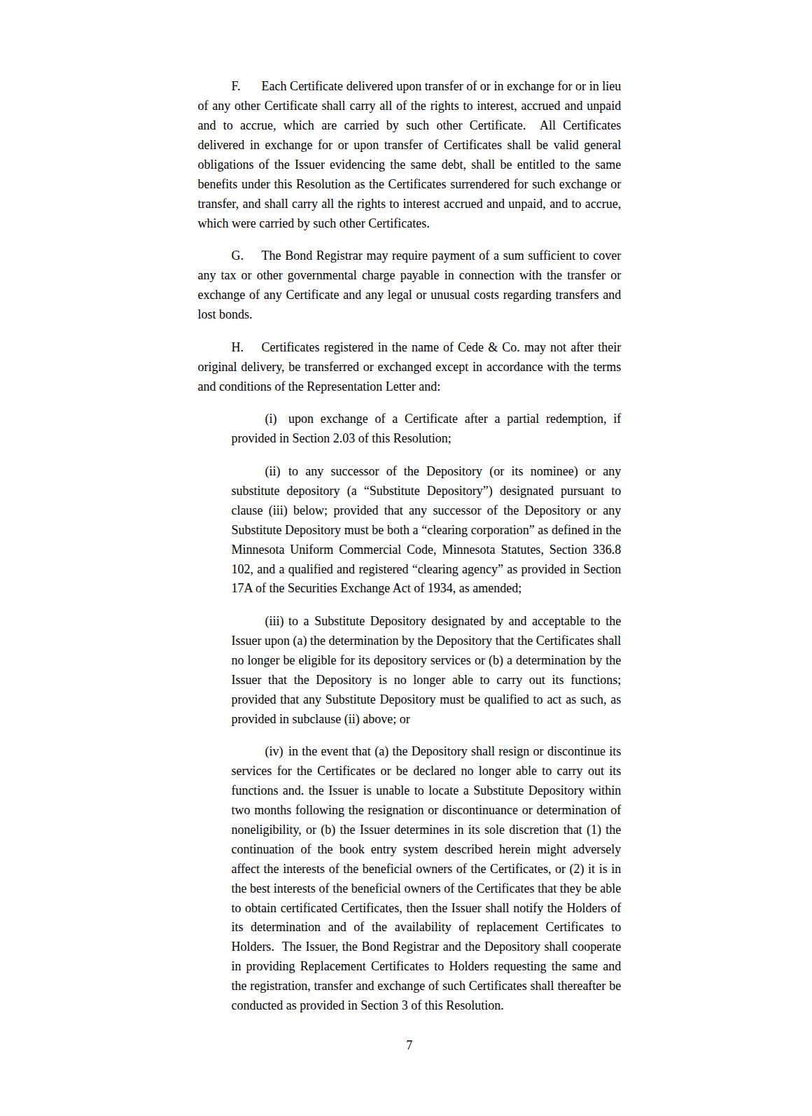F. Each Certificate delivered upon transfer of or in exchange for or in lieu of any other Certificate shall carry all of the rights to interest, accrued and unpaid and to accrue, which are carried by such other Certificate. All Certificates delivered in exchange for or upon transfer of Certificates shall be valid general obligations of the Issuer evidencing the same debt, shall be entitled to the same benefits under this Resolution as the Certificates surrendered for such exchange or transfer, and shall carry all the rights to interest accrued and unpaid, and to accrue, which were carried by such other Certificates.
G. The Bond Registrar may require payment of a sum sufficient to cover any tax or other governmental charge payable in connection with the transfer or exchange of any Certificate and any legal or unusual costs regarding transfers and lost bonds.
H. Certificates registered in the name of Cede & Co. may not after their original delivery, be transferred or exchanged except in accordance with the terms and conditions of the Representation Letter and:
(i) upon exchange of a Certificate after a partial redemption, if provided in Section 2.03 of this Resolution;
(ii) to any successor of the Depository (or its nominee) or any substitute depository (a “Substitute Depository”) designated pursuant to clause (iii) below; provided that any successor of the Depository or any Substitute Depository must be both a “clearing corporation” as defined in the Minnesota Uniform Commercial Code, Minnesota Statutes, Section 336.8 102, and a qualified and registered “clearing agency” as provided in Section 17A of the Securities Exchange Act of 1934, as amended;
(iii) to a Substitute Depository designated by and acceptable to the Issuer upon (a) the determination by the Depository that the Certificates shall no longer be eligible for its depository services or (b) a determination by the Issuer that the Depository is no longer able to carry out its functions; provided that any Substitute Depository must be qualified to act as such, as provided in subclause (ii) above; or
(iv) in the event that (a) the Depository shall resign or discontinue its services for the Certificates or be declared no longer able to carry out its functions and. the Issuer is unable to locate a Substitute Depository within two months following the resignation or discontinuance or determination of noneligibility, or (b) the Issuer determines in its sole discretion that (1) the continuation of the book entry system described herein might adversely affect the interests of the beneficial owners of the Certificates, or (2) it is in the best interests of the beneficial owners of the Certificates that they be able to obtain certificated Certificates, then the Issuer shall notify the Holders of its determination and of the availability of replacement Certificates to Holders. The Issuer, the Bond Registrar and the Depository shall cooperate in providing Replacement Certificates to Holders requesting the same and the registration, transfer and exchange of such Certificates shall thereafter be conducted as provided in Section 3 of this Resolution.
7